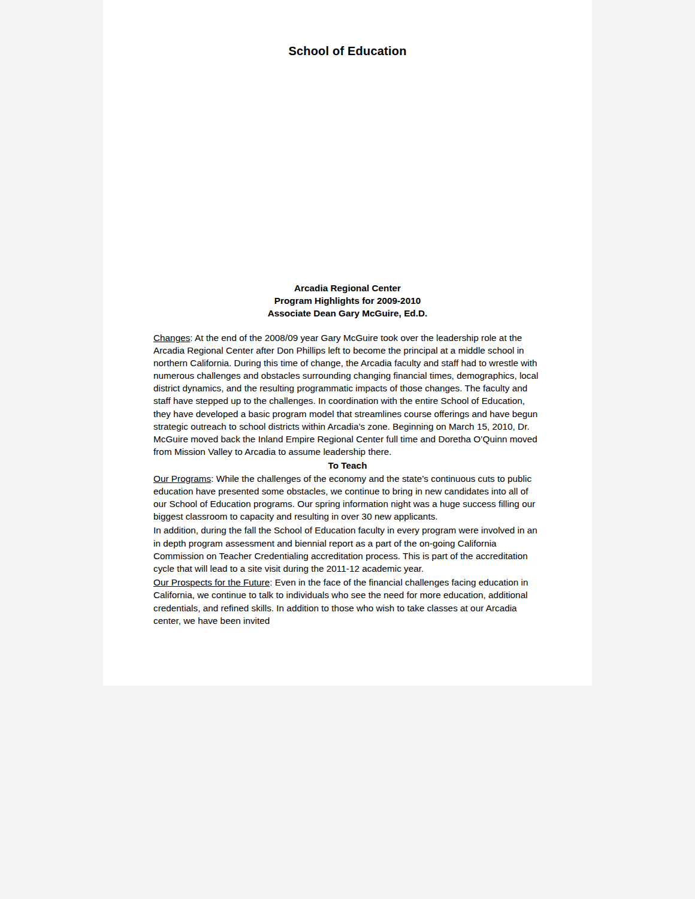School of Education
Arcadia Regional Center
Program Highlights for 2009-2010
Associate Dean Gary McGuire, Ed.D.
Changes: At the end of the 2008/09 year Gary McGuire took over the leadership role at the Arcadia Regional Center after Don Phillips left to become the principal at a middle school in northern California. During this time of change, the Arcadia faculty and staff had to wrestle with numerous challenges and obstacles surrounding changing financial times, demographics, local district dynamics, and the resulting programmatic impacts of those changes. The faculty and staff have stepped up to the challenges. In coordination with the entire School of Education, they have developed a basic program model that streamlines course offerings and have begun strategic outreach to school districts within Arcadia’s zone. Beginning on March 15, 2010, Dr. McGuire moved back the Inland Empire Regional Center full time and Doretha O’Quinn moved from Mission Valley to Arcadia to assume leadership there.
To Teach
Our Programs: While the challenges of the economy and the state’s continuous cuts to public education have presented some obstacles, we continue to bring in new candidates into all of our School of Education programs. Our spring information night was a huge success filling our biggest classroom to capacity and resulting in over 30 new applicants.
In addition, during the fall the School of Education faculty in every program were involved in an in depth program assessment and biennial report as a part of the on-going California Commission on Teacher Credentialing accreditation process. This is part of the accreditation cycle that will lead to a site visit during the 2011-12 academic year.
Our Prospects for the Future: Even in the face of the financial challenges facing education in California, we continue to talk to individuals who see the need for more education, additional credentials, and refined skills. In addition to those who wish to take classes at our Arcadia center, we have been invited